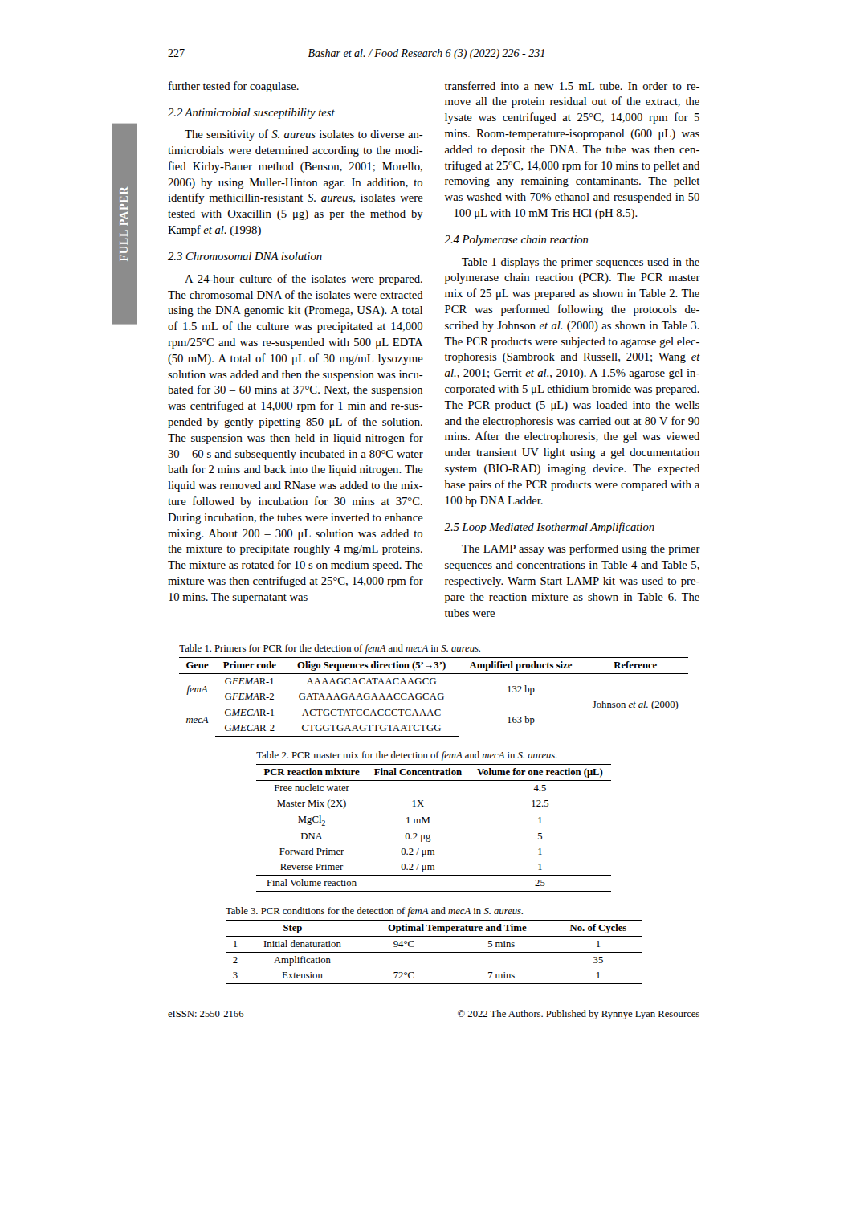FULL PAPER
227
Bashar et al. / Food Research 6 (3) (2022) 226 - 231
further tested for coagulase.
2.2 Antimicrobial susceptibility test
The sensitivity of S. aureus isolates to diverse antimicrobials were determined according to the modified Kirby-Bauer method (Benson, 2001; Morello, 2006) by using Muller-Hinton agar. In addition, to identify methicillin-resistant S. aureus, isolates were tested with Oxacillin (5 μg) as per the method by Kampf et al. (1998)
2.3 Chromosomal DNA isolation
A 24-hour culture of the isolates were prepared. The chromosomal DNA of the isolates were extracted using the DNA genomic kit (Promega, USA). A total of 1.5 mL of the culture was precipitated at 14,000 rpm/25°C and was re-suspended with 500 μL EDTA (50 mM). A total of 100 μL of 30 mg/mL lysozyme solution was added and then the suspension was incubated for 30 – 60 mins at 37°C. Next, the suspension was centrifuged at 14,000 rpm for 1 min and re-suspended by gently pipetting 850 μL of the solution. The suspension was then held in liquid nitrogen for 30 – 60 s and subsequently incubated in a 80°C water bath for 2 mins and back into the liquid nitrogen. The liquid was removed and RNase was added to the mixture followed by incubation for 30 mins at 37°C. During incubation, the tubes were inverted to enhance mixing. About 200 – 300 μL solution was added to the mixture to precipitate roughly 4 mg/mL proteins. The mixture as rotated for 10 s on medium speed. The mixture was then centrifuged at 25°C, 14,000 rpm for 10 mins. The supernatant was
transferred into a new 1.5 mL tube. In order to remove all the protein residual out of the extract, the lysate was centrifuged at 25°C, 14,000 rpm for 5 mins. Room-temperature-isopropanol (600 μL) was added to deposit the DNA. The tube was then centrifuged at 25°C, 14,000 rpm for 10 mins to pellet and removing any remaining contaminants. The pellet was washed with 70% ethanol and resuspended in 50 – 100 μL with 10 mM Tris HCl (pH 8.5).
2.4 Polymerase chain reaction
Table 1 displays the primer sequences used in the polymerase chain reaction (PCR). The PCR master mix of 25 μL was prepared as shown in Table 2. The PCR was performed following the protocols described by Johnson et al. (2000) as shown in Table 3. The PCR products were subjected to agarose gel electrophoresis (Sambrook and Russell, 2001; Wang et al., 2001; Gerrit et al., 2010). A 1.5% agarose gel incorporated with 5 μL ethidium bromide was prepared. The PCR product (5 μL) was loaded into the wells and the electrophoresis was carried out at 80 V for 90 mins. After the electrophoresis, the gel was viewed under transient UV light using a gel documentation system (BIO-RAD) imaging device. The expected base pairs of the PCR products were compared with a 100 bp DNA Ladder.
2.5 Loop Mediated Isothermal Amplification
The LAMP assay was performed using the primer sequences and concentrations in Table 4 and Table 5, respectively. Warm Start LAMP kit was used to prepare the reaction mixture as shown in Table 6. The tubes were
Table 1. Primers for PCR for the detection of femA and mecA in S. aureus.
| Gene | Primer code | Oligo Sequences direction (5’→3’) | Amplified products size | Reference |
| --- | --- | --- | --- | --- |
| femA | G FEMA R-1 | AAAAGCACATAACAAGCG | 132 bp | Johnson et al. (2000) |
| G FEMA R-2 | GATAAAGAAGAAACCAGCAG |
| mecA | G MECA R-1 | ACTGCTATCCACCCTCAAAC | 163 bp |
| G MECA R-2 | CTGGTGAAGTTGTAATCTGG |
Table 2. PCR master mix for the detection of femA and mecA in S. aureus.
| PCR reaction mixture | Final Concentration | Volume for one reaction (μL) |
| --- | --- | --- |
| Free nucleic water | | 4.5 |
| Master Mix (2X) | 1X | 12.5 |
| MgCl 2 | 1 mM | 1 |
| DNA | 0.2 μg | 5 |
| Forward Primer | 0.2 / μm | 1 |
| Reverse Primer | 0.2 / μm | 1 |
| Final Volume reaction | | 25 |
Table 3. PCR conditions for the detection of femA and mecA in S. aureus.
| Step | Optimal Temperature and Time | No. of Cycles |
| --- | --- | --- |
| 1 | Initial denaturation | 94°C | 5 mins | 1 |
| 2 | Amplification | | | 35 |
| 3 | Extension | 72°C | 7 mins | 1 |
eISSN: 2550-2166
© 2022 The Authors. Published by Rynnye Lyan Resources